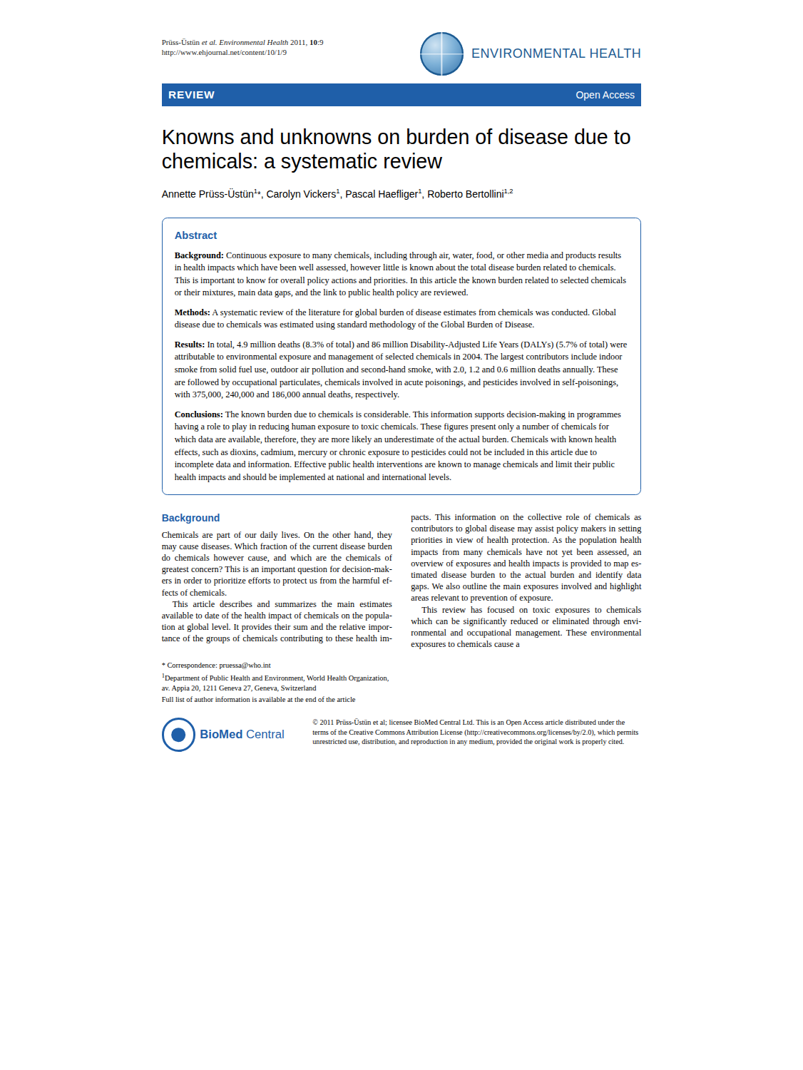Prüss-Üstün et al. Environmental Health 2011, 10:9
http://www.ehjournal.net/content/10/1/9
ENVIRONMENTAL HEALTH
REVIEW
Open Access
Knowns and unknowns on burden of disease due to chemicals: a systematic review
Annette Prüss-Üstün1*, Carolyn Vickers1, Pascal Haefliger1, Roberto Bertollini1,2
Abstract
Background: Continuous exposure to many chemicals, including through air, water, food, or other media and products results in health impacts which have been well assessed, however little is known about the total disease burden related to chemicals. This is important to know for overall policy actions and priorities. In this article the known burden related to selected chemicals or their mixtures, main data gaps, and the link to public health policy are reviewed.
Methods: A systematic review of the literature for global burden of disease estimates from chemicals was conducted. Global disease due to chemicals was estimated using standard methodology of the Global Burden of Disease.
Results: In total, 4.9 million deaths (8.3% of total) and 86 million Disability-Adjusted Life Years (DALYs) (5.7% of total) were attributable to environmental exposure and management of selected chemicals in 2004. The largest contributors include indoor smoke from solid fuel use, outdoor air pollution and second-hand smoke, with 2.0, 1.2 and 0.6 million deaths annually. These are followed by occupational particulates, chemicals involved in acute poisonings, and pesticides involved in self-poisonings, with 375,000, 240,000 and 186,000 annual deaths, respectively.
Conclusions: The known burden due to chemicals is considerable. This information supports decision-making in programmes having a role to play in reducing human exposure to toxic chemicals. These figures present only a number of chemicals for which data are available, therefore, they are more likely an underestimate of the actual burden. Chemicals with known health effects, such as dioxins, cadmium, mercury or chronic exposure to pesticides could not be included in this article due to incomplete data and information. Effective public health interventions are known to manage chemicals and limit their public health impacts and should be implemented at national and international levels.
Background
Chemicals are part of our daily lives. On the other hand, they may cause diseases. Which fraction of the current disease burden do chemicals however cause, and which are the chemicals of greatest concern? This is an important question for decision-makers in order to prioritize efforts to protect us from the harmful effects of chemicals.
This article describes and summarizes the main estimates available to date of the health impact of chemicals on the population at global level. It provides their sum and the relative importance of the groups of chemicals contributing to these health impacts. This information on the collective role of chemicals as contributors to global disease may assist policy makers in setting priorities in view of health protection. As the population health impacts from many chemicals have not yet been assessed, an overview of exposures and health impacts is provided to map estimated disease burden to the actual burden and identify data gaps. We also outline the main exposures involved and highlight areas relevant to prevention of exposure.
This review has focused on toxic exposures to chemicals which can be significantly reduced or eliminated through environmental and occupational management. These environmental exposures to chemicals cause a
* Correspondence: pruessa@who.int
1Department of Public Health and Environment, World Health Organization, av. Appia 20, 1211 Geneva 27, Geneva, Switzerland
Full list of author information is available at the end of the article
BioMed Central
© 2011 Prüss-Üstün et al; licensee BioMed Central Ltd. This is an Open Access article distributed under the terms of the Creative Commons Attribution License (http://creativecommons.org/licenses/by/2.0), which permits unrestricted use, distribution, and reproduction in any medium, provided the original work is properly cited.